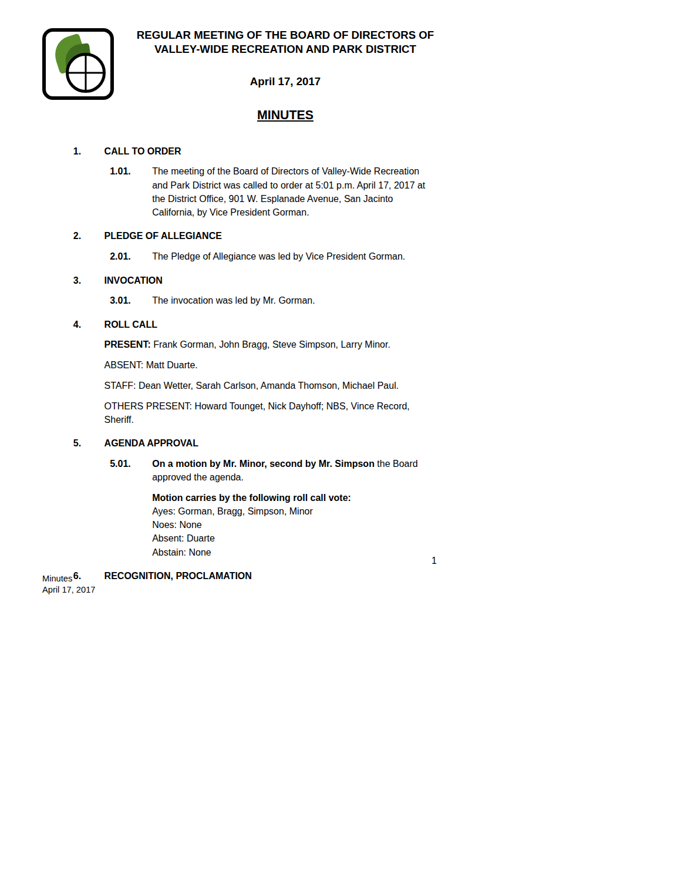Regular Meeting of the Board of Directors of
Valley-Wide Recreation and Park District
April 17, 2017
MINUTES
1. Call to Order
1.01. The meeting of the Board of Directors of Valley-Wide Recreation and Park District was called to order at 5:01 p.m. April 17, 2017 at the District Office, 901 W. Esplanade Avenue, San Jacinto California, by Vice President Gorman.
2. Pledge of Allegiance
2.01. The Pledge of Allegiance was led by Vice President Gorman.
3. Invocation
3.01. The invocation was led by Mr. Gorman.
4. Roll Call
PRESENT: Frank Gorman, John Bragg, Steve Simpson, Larry Minor.
ABSENT: Matt Duarte.
STAFF: Dean Wetter, Sarah Carlson, Amanda Thomson, Michael Paul.
OTHERS PRESENT: Howard Tounget, Nick Dayhoff; NBS, Vince Record, Sheriff.
5. Agenda Approval
5.01. On a motion by Mr. Minor, second by Mr. Simpson the Board approved the agenda.
Motion carries by the following roll call vote:
Ayes: Gorman, Bragg, Simpson, Minor
Noes: None
Absent: Duarte
Abstain: None
6. Recognition, Proclamation
1
Minutes
April 17, 2017